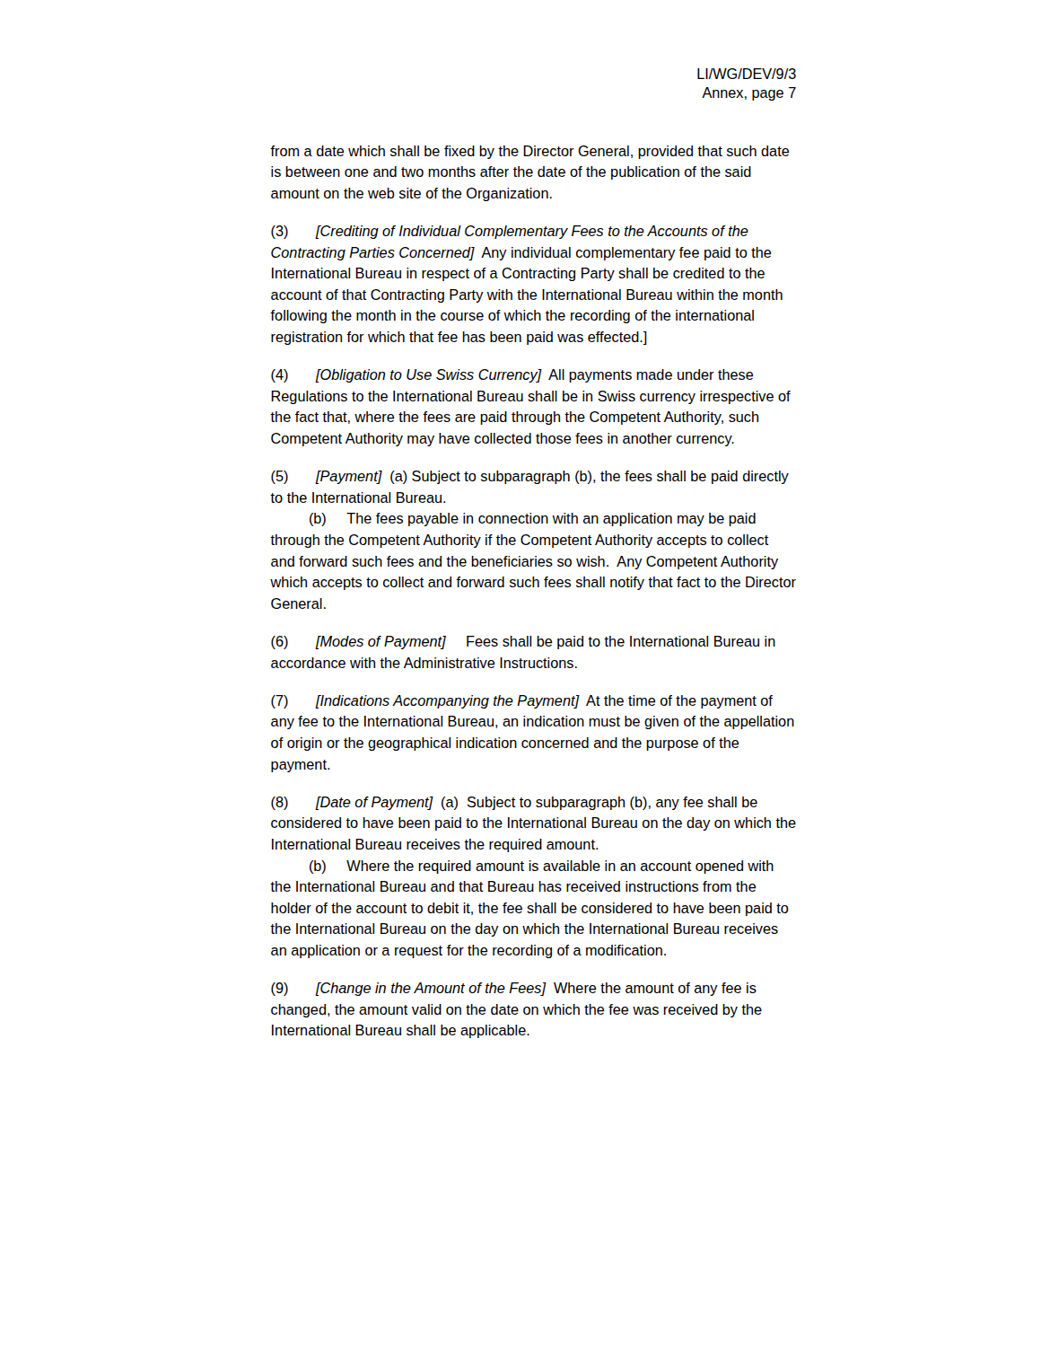LI/WG/DEV/9/3
Annex, page 7
from a date which shall be fixed by the Director General, provided that such date is between one and two months after the date of the publication of the said amount on the web site of the Organization.
(3)[Crediting of Individual Complementary Fees to the Accounts of the Contracting Parties Concerned] Any individual complementary fee paid to the International Bureau in respect of a Contracting Party shall be credited to the account of that Contracting Party with the International Bureau within the month following the month in the course of which the recording of the international registration for which that fee has been paid was effected.]
(4)[Obligation to Use Swiss Currency] All payments made under these Regulations to the International Bureau shall be in Swiss currency irrespective of the fact that, where the fees are paid through the Competent Authority, such Competent Authority may have collected those fees in another currency.
(5)[Payment] (a) Subject to subparagraph (b), the fees shall be paid directly to the International Bureau. (b) The fees payable in connection with an application may be paid through the Competent Authority if the Competent Authority accepts to collect and forward such fees and the beneficiaries so wish. Any Competent Authority which accepts to collect and forward such fees shall notify that fact to the Director General.
(6)[Modes of Payment] Fees shall be paid to the International Bureau in accordance with the Administrative Instructions.
(7)[Indications Accompanying the Payment] At the time of the payment of any fee to the International Bureau, an indication must be given of the appellation of origin or the geographical indication concerned and the purpose of the payment.
(8)[Date of Payment] (a) Subject to subparagraph (b), any fee shall be considered to have been paid to the International Bureau on the day on which the International Bureau receives the required amount. (b) Where the required amount is available in an account opened with the International Bureau and that Bureau has received instructions from the holder of the account to debit it, the fee shall be considered to have been paid to the International Bureau on the day on which the International Bureau receives an application or a request for the recording of a modification.
(9)[Change in the Amount of the Fees] Where the amount of any fee is changed, the amount valid on the date on which the fee was received by the International Bureau shall be applicable.